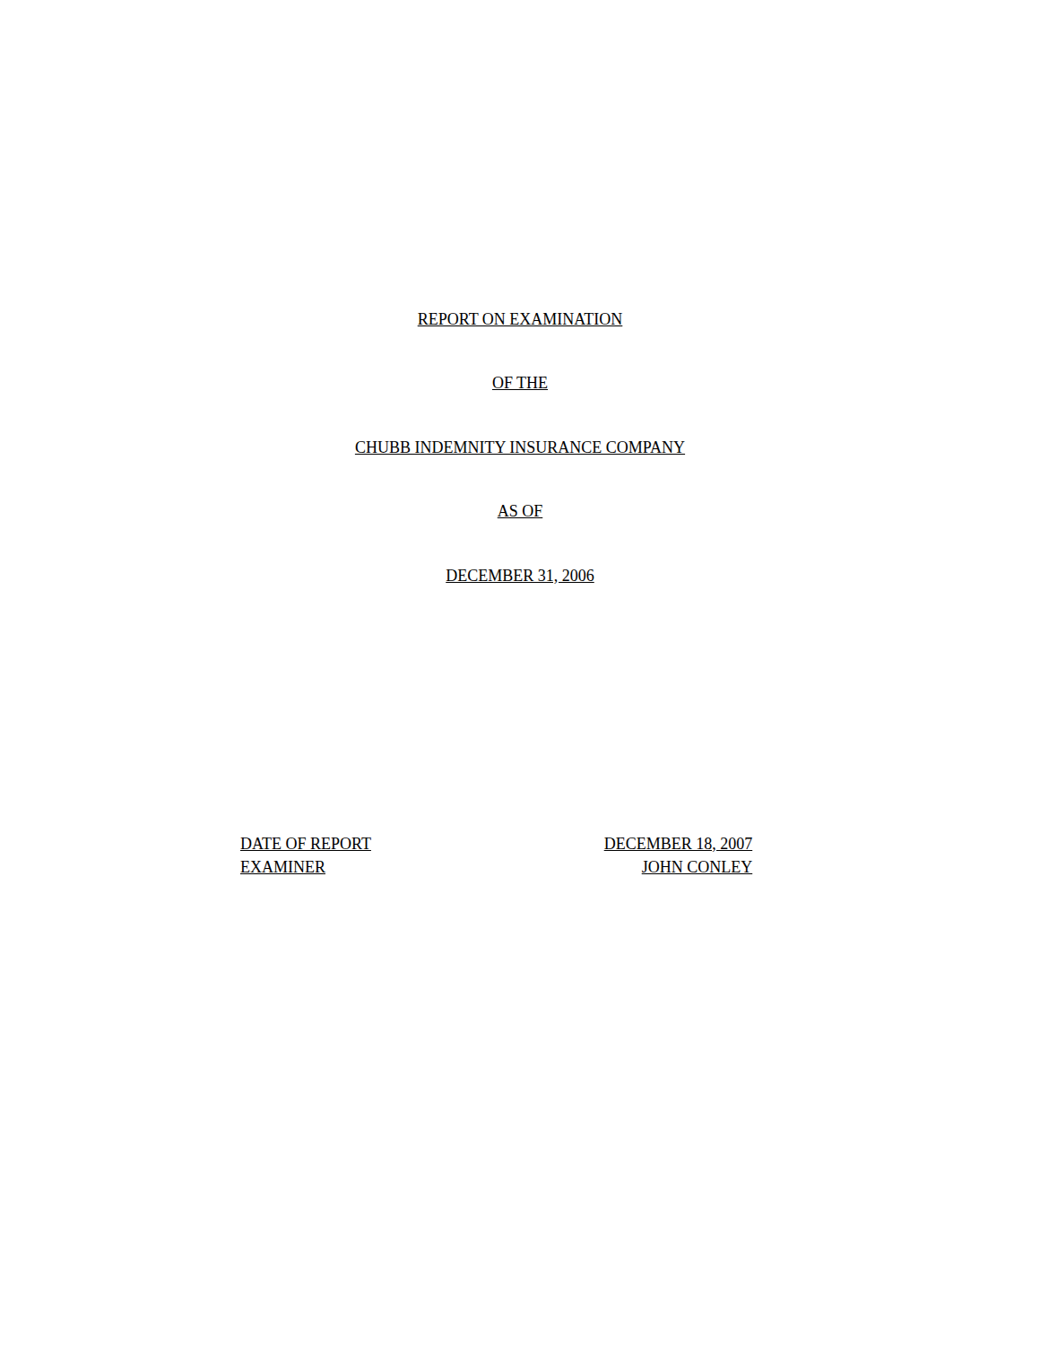REPORT ON EXAMINATION
OF THE
CHUBB INDEMNITY INSURANCE COMPANY
AS OF
DECEMBER 31, 2006
DATE OF REPORT DECEMBER 18, 2007
EXAMINER JOHN CONLEY